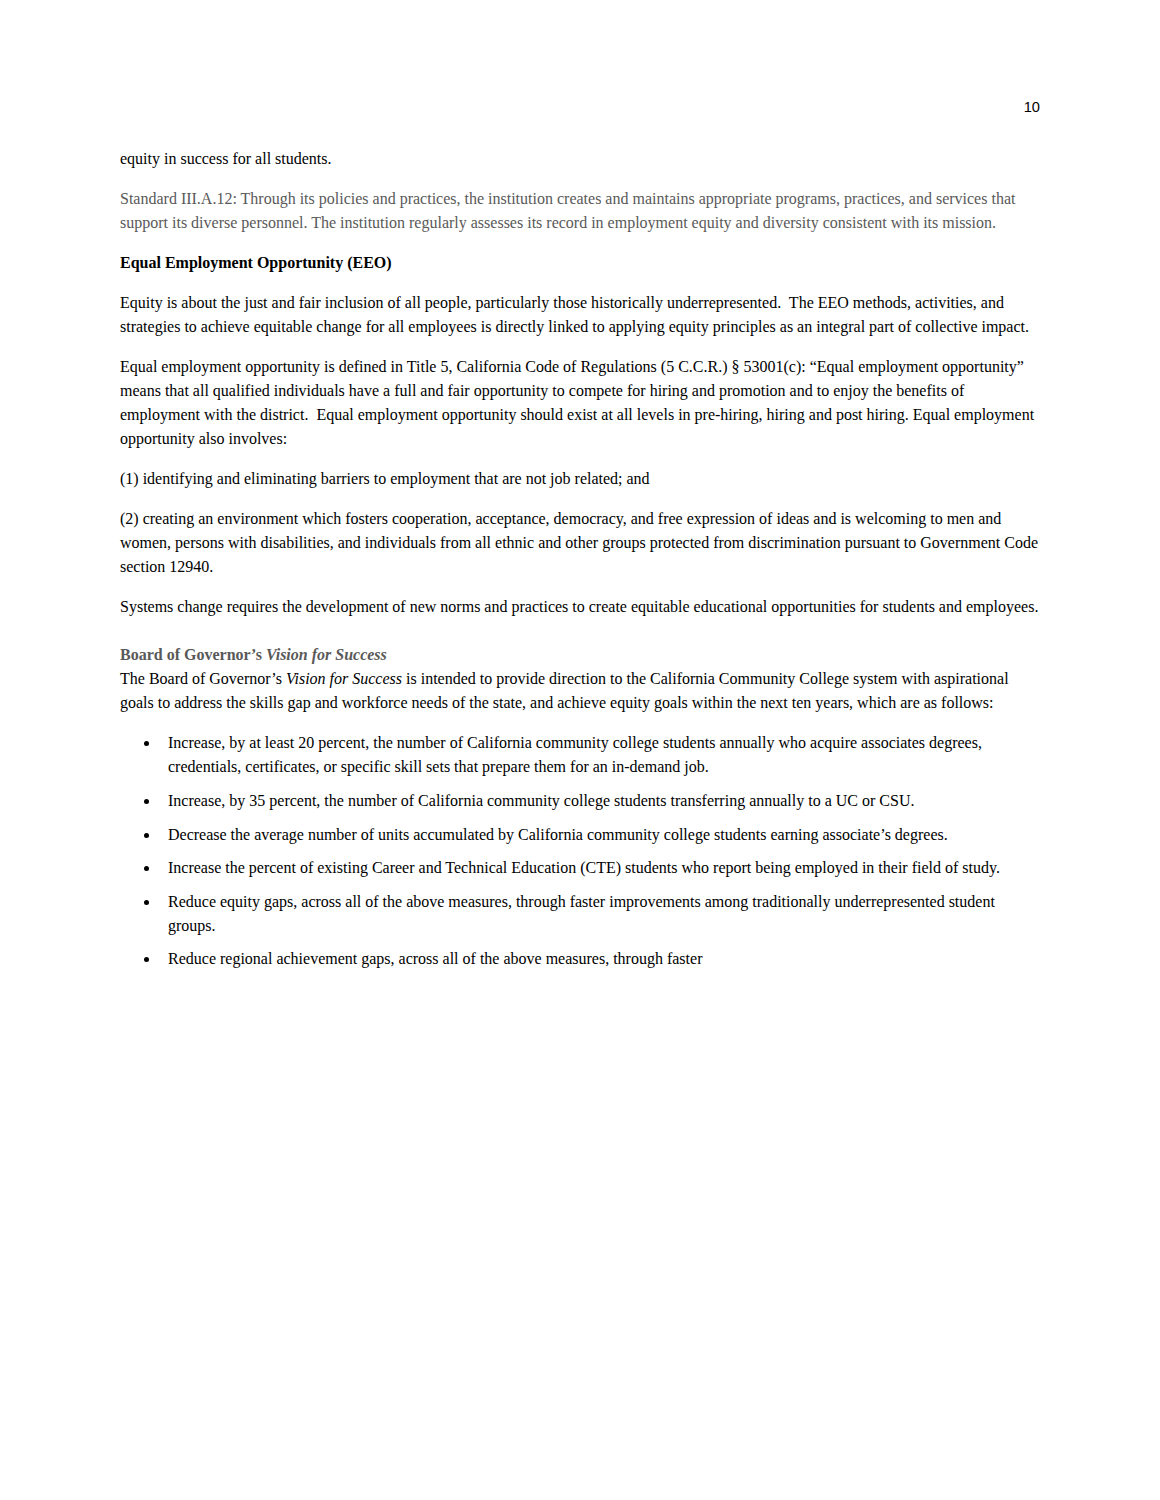10
equity in success for all students.
Standard III.A.12: Through its policies and practices, the institution creates and maintains appropriate programs, practices, and services that support its diverse personnel. The institution regularly assesses its record in employment equity and diversity consistent with its mission.
Equal Employment Opportunity (EEO)
Equity is about the just and fair inclusion of all people, particularly those historically underrepresented. The EEO methods, activities, and strategies to achieve equitable change for all employees is directly linked to applying equity principles as an integral part of collective impact.
Equal employment opportunity is defined in Title 5, California Code of Regulations (5 C.C.R.) § 53001(c): “Equal employment opportunity” means that all qualified individuals have a full and fair opportunity to compete for hiring and promotion and to enjoy the benefits of employment with the district. Equal employment opportunity should exist at all levels in pre-hiring, hiring and post hiring. Equal employment opportunity also involves:
(1) identifying and eliminating barriers to employment that are not job related; and
(2) creating an environment which fosters cooperation, acceptance, democracy, and free expression of ideas and is welcoming to men and women, persons with disabilities, and individuals from all ethnic and other groups protected from discrimination pursuant to Government Code section 12940.
Systems change requires the development of new norms and practices to create equitable educational opportunities for students and employees.
Board of Governor’s Vision for Success
The Board of Governor’s Vision for Success is intended to provide direction to the California Community College system with aspirational goals to address the skills gap and workforce needs of the state, and achieve equity goals within the next ten years, which are as follows:
Increase, by at least 20 percent, the number of California community college students annually who acquire associates degrees, credentials, certificates, or specific skill sets that prepare them for an in-demand job.
Increase, by 35 percent, the number of California community college students transferring annually to a UC or CSU.
Decrease the average number of units accumulated by California community college students earning associate’s degrees.
Increase the percent of existing Career and Technical Education (CTE) students who report being employed in their field of study.
Reduce equity gaps, across all of the above measures, through faster improvements among traditionally underrepresented student groups.
Reduce regional achievement gaps, across all of the above measures, through faster